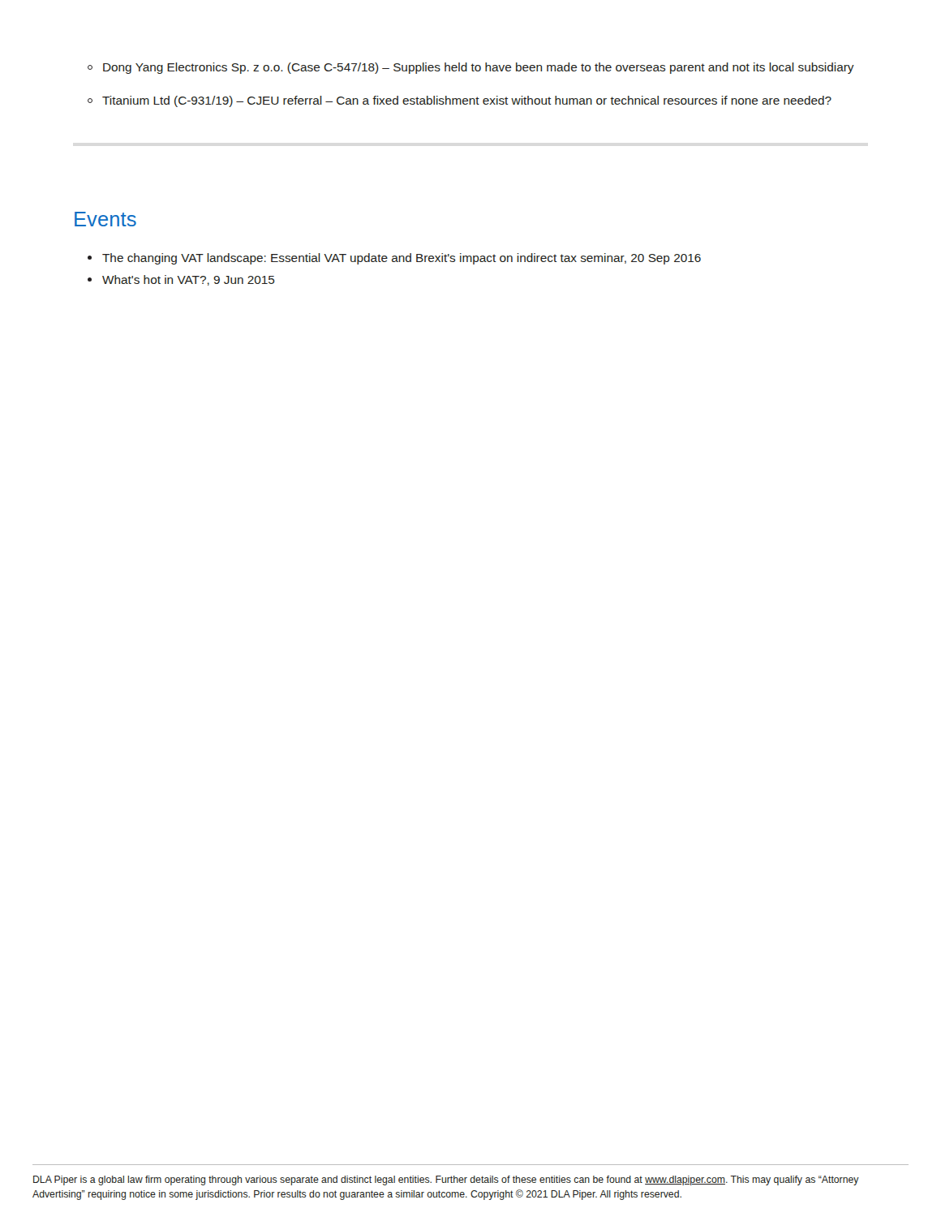Dong Yang Electronics Sp. z o.o. (Case C-547/18) – Supplies held to have been made to the overseas parent and not its local subsidiary
Titanium Ltd (C-931/19) – CJEU referral – Can a fixed establishment exist without human or technical resources if none are needed?
Events
The changing VAT landscape: Essential VAT update and Brexit's impact on indirect tax seminar, 20 Sep 2016
What's hot in VAT?, 9 Jun 2015
DLA Piper is a global law firm operating through various separate and distinct legal entities. Further details of these entities can be found at www.dlapiper.com. This may qualify as “Attorney Advertising” requiring notice in some jurisdictions. Prior results do not guarantee a similar outcome. Copyright © 2021 DLA Piper. All rights reserved.